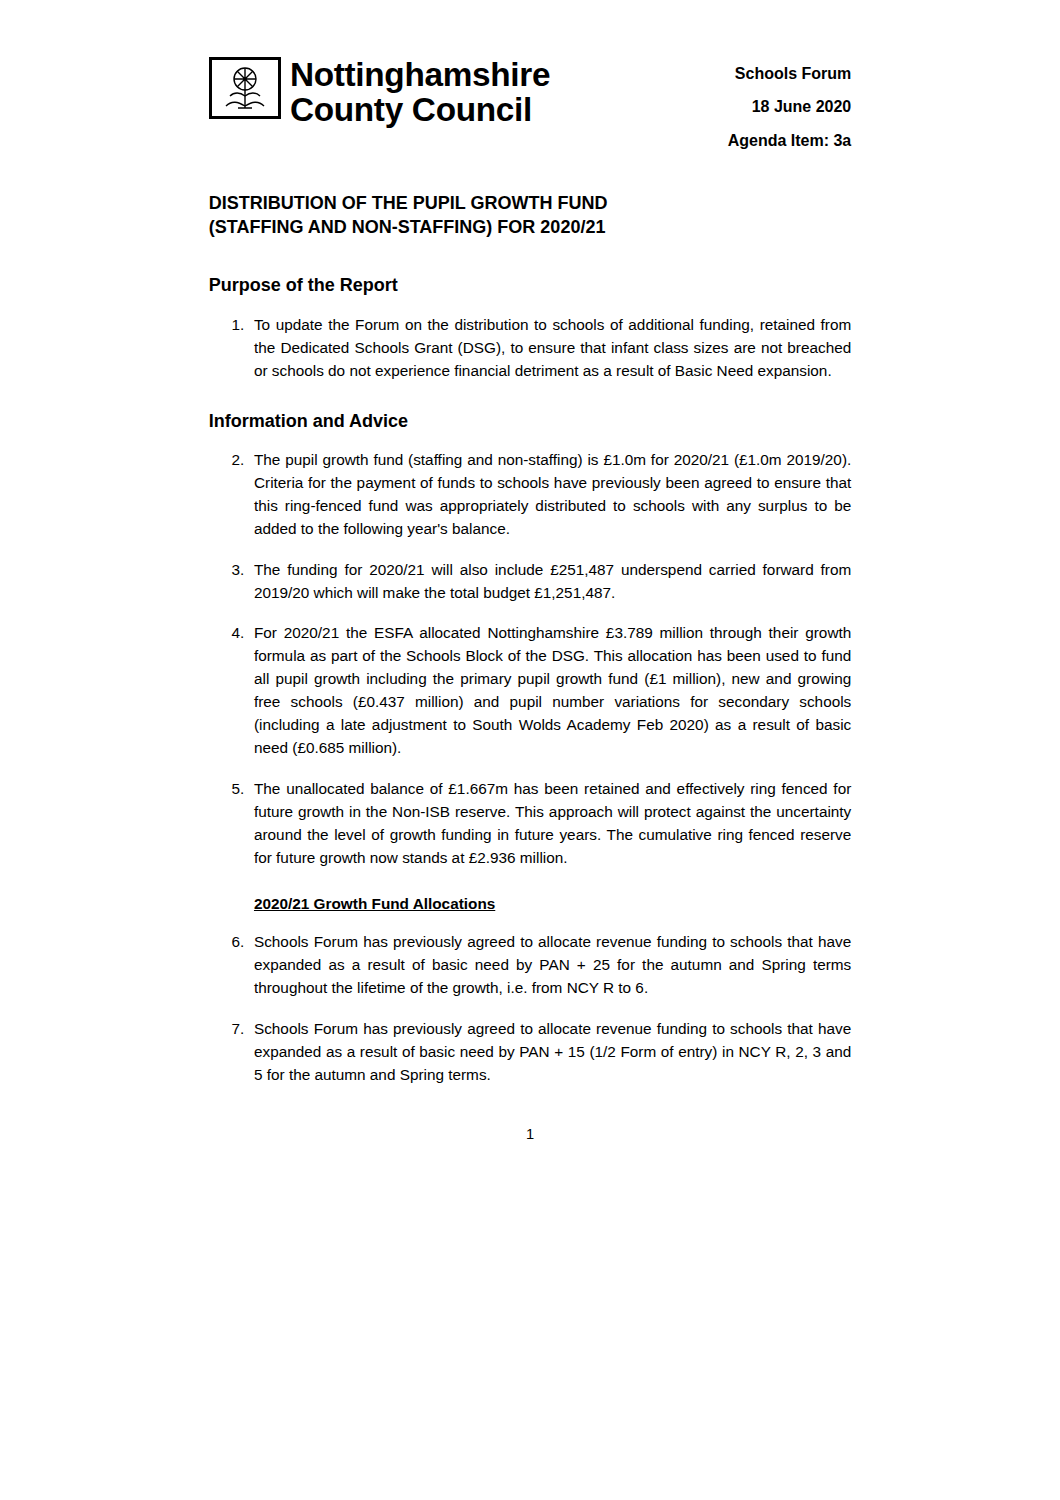Nottinghamshire
County Council
Schools Forum
18 June 2020
Agenda Item: 3a
DISTRIBUTION OF THE PUPIL GROWTH FUND
(STAFFING AND NON-STAFFING) FOR 2020/21
Purpose of the Report
To update the Forum on the distribution to schools of additional funding, retained from the Dedicated Schools Grant (DSG), to ensure that infant class sizes are not breached or schools do not experience financial detriment as a result of Basic Need expansion.
Information and Advice
The pupil growth fund (staffing and non-staffing) is £1.0m for 2020/21 (£1.0m 2019/20). Criteria for the payment of funds to schools have previously been agreed to ensure that this ring-fenced fund was appropriately distributed to schools with any surplus to be added to the following year's balance.
The funding for 2020/21 will also include £251,487 underspend carried forward from 2019/20 which will make the total budget £1,251,487.
For 2020/21 the ESFA allocated Nottinghamshire £3.789 million through their growth formula as part of the Schools Block of the DSG. This allocation has been used to fund all pupil growth including the primary pupil growth fund (£1 million), new and growing free schools (£0.437 million) and pupil number variations for secondary schools (including a late adjustment to South Wolds Academy Feb 2020) as a result of basic need (£0.685 million).
The unallocated balance of £1.667m has been retained and effectively ring fenced for future growth in the Non-ISB reserve. This approach will protect against the uncertainty around the level of growth funding in future years. The cumulative ring fenced reserve for future growth now stands at £2.936 million.
2020/21 Growth Fund Allocations
Schools Forum has previously agreed to allocate revenue funding to schools that have expanded as a result of basic need by PAN + 25 for the autumn and Spring terms throughout the lifetime of the growth, i.e. from NCY R to 6.
Schools Forum has previously agreed to allocate revenue funding to schools that have expanded as a result of basic need by PAN + 15 (1/2 Form of entry) in NCY R, 2, 3 and 5 for the autumn and Spring terms.
1